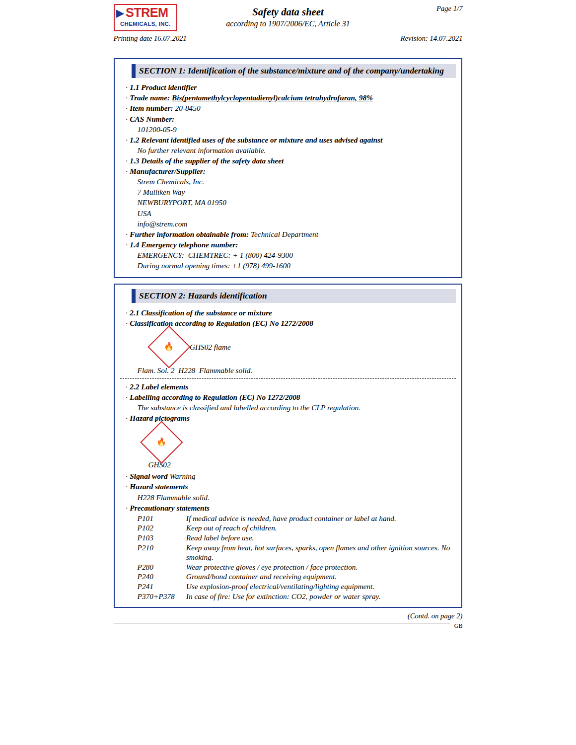▶ STREM
CHEMICALS, INC.
Page 1/7
Safety data sheet
according to 1907/2006/EC, Article 31
Printing date 16.07.2021
Revision: 14.07.2021
SECTION 1: Identification of the substance/mixture and of the company/undertaking
1.1 Product identifier
Trade name: Bis(pentamethylcyclopentadienyl)calcium tetrahydrofuran, 98%
Item number: 20-8450
CAS Number:
101200-05-9
1.2 Relevant identified uses of the substance or mixture and uses advised against
No further relevant information available.
1.3 Details of the supplier of the safety data sheet
Manufacturer/Supplier:
Strem Chemicals, Inc.
7 Mulliken Way
NEWBURYPORT, MA 01950
USA
info@strem.com
Further information obtainable from: Technical Department
1.4 Emergency telephone number:
EMERGENCY: CHEMTREC: + 1 (800) 424-9300
During normal opening times: +1 (978) 499-1600
SECTION 2: Hazards identification
2.1 Classification of the substance or mixture
Classification according to Regulation (EC) No 1272/2008
🔥
GHS02 flame
Flam. Sol. 2 H228 Flammable solid.
2.2 Label elements
Labelling according to Regulation (EC) No 1272/2008
The substance is classified and labelled according to the CLP regulation.
Hazard pictograms
🔥
GHS02
Signal word Warning
Hazard statements
H228 Flammable solid.
Precautionary statements
P101
If medical advice is needed, have product container or label at hand.
P102
Keep out of reach of children.
P103
Read label before use.
P210
Keep away from heat, hot surfaces, sparks, open flames and other ignition sources. No smoking.
P280
Wear protective gloves / eye protection / face protection.
P240
Ground/bond container and receiving equipment.
P241
Use explosion-proof electrical/ventilating/lighting equipment.
P370+P378
In case of fire: Use for extinction: CO2, powder or water spray.
(Contd. on page 2)
GB